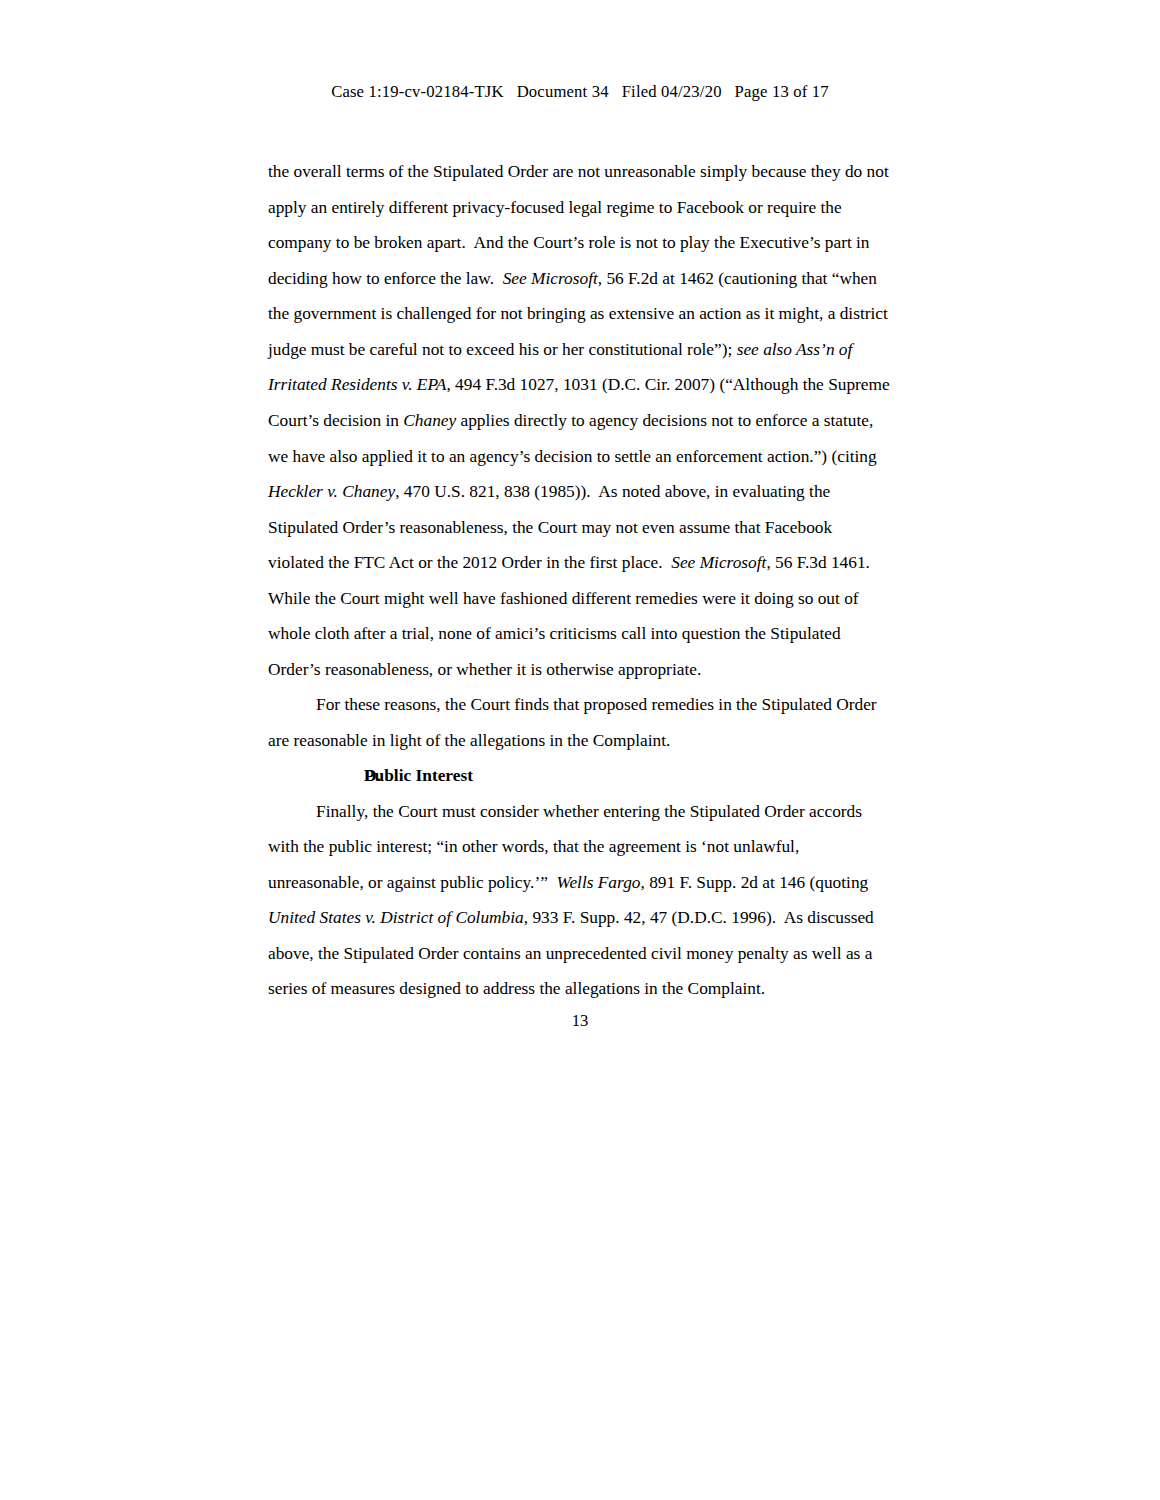Case 1:19-cv-02184-TJK Document 34 Filed 04/23/20 Page 13 of 17
the overall terms of the Stipulated Order are not unreasonable simply because they do not apply an entirely different privacy-focused legal regime to Facebook or require the company to be broken apart. And the Court’s role is not to play the Executive’s part in deciding how to enforce the law. See Microsoft, 56 F.2d at 1462 (cautioning that “when the government is challenged for not bringing as extensive an action as it might, a district judge must be careful not to exceed his or her constitutional role”); see also Ass’n of Irritated Residents v. EPA, 494 F.3d 1027, 1031 (D.C. Cir. 2007) (“Although the Supreme Court’s decision in Chaney applies directly to agency decisions not to enforce a statute, we have also applied it to an agency’s decision to settle an enforcement action.”) (citing Heckler v. Chaney, 470 U.S. 821, 838 (1985)). As noted above, in evaluating the Stipulated Order’s reasonableness, the Court may not even assume that Facebook violated the FTC Act or the 2012 Order in the first place. See Microsoft, 56 F.3d 1461. While the Court might well have fashioned different remedies were it doing so out of whole cloth after a trial, none of amici’s criticisms call into question the Stipulated Order’s reasonableness, or whether it is otherwise appropriate.
For these reasons, the Court finds that proposed remedies in the Stipulated Order are reasonable in light of the allegations in the Complaint.
D. Public Interest
Finally, the Court must consider whether entering the Stipulated Order accords with the public interest; “in other words, that the agreement is ‘not unlawful, unreasonable, or against public policy.’” Wells Fargo, 891 F. Supp. 2d at 146 (quoting United States v. District of Columbia, 933 F. Supp. 42, 47 (D.D.C. 1996). As discussed above, the Stipulated Order contains an unprecedented civil money penalty as well as a series of measures designed to address the allegations in the Complaint.
13